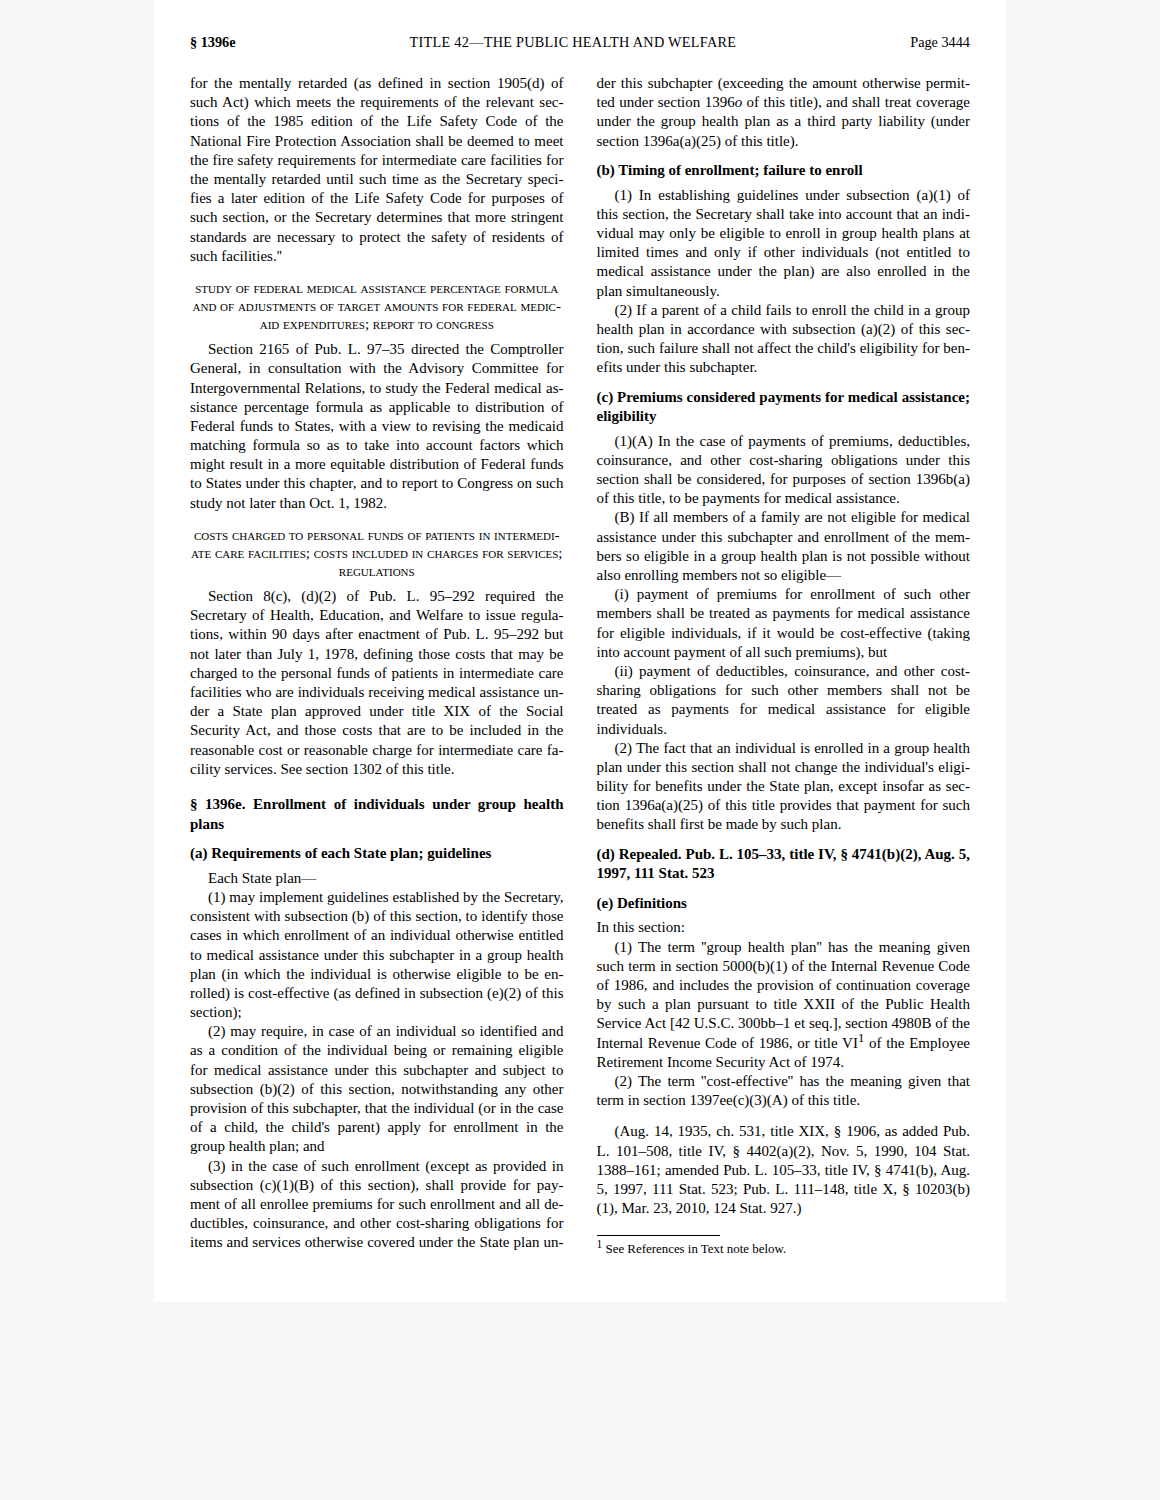§ 1396e TITLE 42—THE PUBLIC HEALTH AND WELFARE Page 3444
for the mentally retarded (as defined in section 1905(d) of such Act) which meets the requirements of the relevant sections of the 1985 edition of the Life Safety Code of the National Fire Protection Association shall be deemed to meet the fire safety requirements for intermediate care facilities for the mentally retarded until such time as the Secretary specifies a later edition of the Life Safety Code for purposes of such section, or the Secretary determines that more stringent standards are necessary to protect the safety of residents of such facilities.''
Study of Federal Medical Assistance Percentage Formula and of Adjustments of Target Amounts for Federal Medicaid Expenditures; Report to Congress
Section 2165 of Pub. L. 97–35 directed the Comptroller General, in consultation with the Advisory Committee for Intergovernmental Relations, to study the Federal medical assistance percentage formula as applicable to distribution of Federal funds to States, with a view to revising the medicaid matching formula so as to take into account factors which might result in a more equitable distribution of Federal funds to States under this chapter, and to report to Congress on such study not later than Oct. 1, 1982.
Costs Charged to Personal Funds of Patients in Intermediate Care Facilities; Costs Included in Charges for Services; Regulations
Section 8(c), (d)(2) of Pub. L. 95–292 required the Secretary of Health, Education, and Welfare to issue regulations, within 90 days after enactment of Pub. L. 95–292 but not later than July 1, 1978, defining those costs that may be charged to the personal funds of patients in intermediate care facilities who are individuals receiving medical assistance under a State plan approved under title XIX of the Social Security Act, and those costs that are to be included in the reasonable cost or reasonable charge for intermediate care facility services. See section 1302 of this title.
§ 1396e. Enrollment of individuals under group health plans
(a) Requirements of each State plan; guidelines
Each State plan—
(1) may implement guidelines established by the Secretary, consistent with subsection (b) of this section, to identify those cases in which enrollment of an individual otherwise entitled to medical assistance under this subchapter in a group health plan (in which the individual is otherwise eligible to be enrolled) is cost-effective (as defined in subsection (e)(2) of this section);
(2) may require, in case of an individual so identified and as a condition of the individual being or remaining eligible for medical assistance under this subchapter and subject to subsection (b)(2) of this section, notwithstanding any other provision of this subchapter, that the individual (or in the case of a child, the child's parent) apply for enrollment in the group health plan; and
(3) in the case of such enrollment (except as provided in subsection (c)(1)(B) of this section), shall provide for payment of all enrollee premiums for such enrollment and all deductibles, coinsurance, and other cost-sharing obligations for items and services otherwise covered under the State plan under this subchapter (exceeding the amount otherwise permitted under section 1396o of this title), and shall treat coverage under the group health plan as a third party liability (under section 1396a(a)(25) of this title).
(b) Timing of enrollment; failure to enroll
(1) In establishing guidelines under subsection (a)(1) of this section, the Secretary shall take into account that an individual may only be eligible to enroll in group health plans at limited times and only if other individuals (not entitled to medical assistance under the plan) are also enrolled in the plan simultaneously.
(2) If a parent of a child fails to enroll the child in a group health plan in accordance with subsection (a)(2) of this section, such failure shall not affect the child's eligibility for benefits under this subchapter.
(c) Premiums considered payments for medical assistance; eligibility
(1)(A) In the case of payments of premiums, deductibles, coinsurance, and other cost-sharing obligations under this section shall be considered, for purposes of section 1396b(a) of this title, to be payments for medical assistance.
(B) If all members of a family are not eligible for medical assistance under this subchapter and enrollment of the members so eligible in a group health plan is not possible without also enrolling members not so eligible—
(i) payment of premiums for enrollment of such other members shall be treated as payments for medical assistance for eligible individuals, if it would be cost-effective (taking into account payment of all such premiums), but
(ii) payment of deductibles, coinsurance, and other cost-sharing obligations for such other members shall not be treated as payments for medical assistance for eligible individuals.
(2) The fact that an individual is enrolled in a group health plan under this section shall not change the individual's eligibility for benefits under the State plan, except insofar as section 1396a(a)(25) of this title provides that payment for such benefits shall first be made by such plan.
(d) Repealed. Pub. L. 105–33, title IV, § 4741(b)(2), Aug. 5, 1997, 111 Stat. 523
(e) Definitions
In this section:
(1) The term ''group health plan'' has the meaning given such term in section 5000(b)(1) of the Internal Revenue Code of 1986, and includes the provision of continuation coverage by such a plan pursuant to title XXII of the Public Health Service Act [42 U.S.C. 300bb–1 et seq.], section 4980B of the Internal Revenue Code of 1986, or title VI1 of the Employee Retirement Income Security Act of 1974.
(2) The term ''cost-effective'' has the meaning given that term in section 1397ee(c)(3)(A) of this title.
(Aug. 14, 1935, ch. 531, title XIX, § 1906, as added Pub. L. 101–508, title IV, § 4402(a)(2), Nov. 5, 1990, 104 Stat. 1388–161; amended Pub. L. 105–33, title IV, § 4741(b), Aug. 5, 1997, 111 Stat. 523; Pub. L. 111–148, title X, § 10203(b)(1), Mar. 23, 2010, 124 Stat. 927.)
1 See References in Text note below.